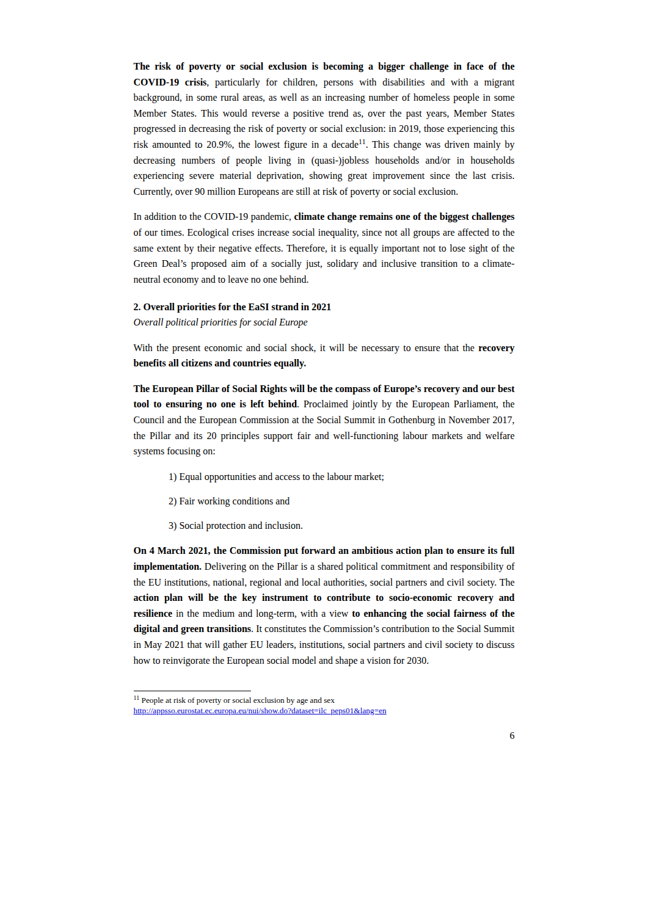The risk of poverty or social exclusion is becoming a bigger challenge in face of the COVID-19 crisis, particularly for children, persons with disabilities and with a migrant background, in some rural areas, as well as an increasing number of homeless people in some Member States. This would reverse a positive trend as, over the past years, Member States progressed in decreasing the risk of poverty or social exclusion: in 2019, those experiencing this risk amounted to 20.9%, the lowest figure in a decade11. This change was driven mainly by decreasing numbers of people living in (quasi-)jobless households and/or in households experiencing severe material deprivation, showing great improvement since the last crisis. Currently, over 90 million Europeans are still at risk of poverty or social exclusion.
In addition to the COVID-19 pandemic, climate change remains one of the biggest challenges of our times. Ecological crises increase social inequality, since not all groups are affected to the same extent by their negative effects. Therefore, it is equally important not to lose sight of the Green Deal’s proposed aim of a socially just, solidary and inclusive transition to a climate-neutral economy and to leave no one behind.
2. Overall priorities for the EaSI strand in 2021
Overall political priorities for social Europe
With the present economic and social shock, it will be necessary to ensure that the recovery benefits all citizens and countries equally.
The European Pillar of Social Rights will be the compass of Europe’s recovery and our best tool to ensuring no one is left behind. Proclaimed jointly by the European Parliament, the Council and the European Commission at the Social Summit in Gothenburg in November 2017, the Pillar and its 20 principles support fair and well-functioning labour markets and welfare systems focusing on:
1) Equal opportunities and access to the labour market;
2) Fair working conditions and
3) Social protection and inclusion.
On 4 March 2021, the Commission put forward an ambitious action plan to ensure its full implementation. Delivering on the Pillar is a shared political commitment and responsibility of the EU institutions, national, regional and local authorities, social partners and civil society. The action plan will be the key instrument to contribute to socio-economic recovery and resilience in the medium and long-term, with a view to enhancing the social fairness of the digital and green transitions. It constitutes the Commission’s contribution to the Social Summit in May 2021 that will gather EU leaders, institutions, social partners and civil society to discuss how to reinvigorate the European social model and shape a vision for 2030.
11 People at risk of poverty or social exclusion by age and sex
http://appsso.eurostat.ec.europa.eu/nui/show.do?dataset=ilc_peps01&lang=en
6